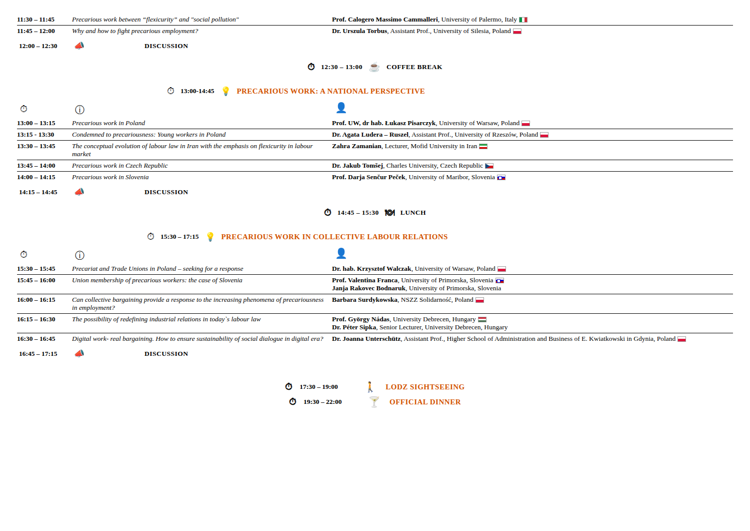| 11:30 – 11:45 | Precarious work between “flexicurity” and "social pollution" | Prof. Calogero Massimo Cammalleri , University of Palermo, Italy |
| 11:45 – 12:00 | Why and how to fight precarious employment? | Dr. Urszula Torbus , Assistant Prof., University of Silesia, Poland |
12:00 – 12:30 📣 DISCUSSION
⏱ 12:30 – 13:00 ☕ COFFEE BREAK
⏱ 13:00-14:45 💡 PRECARIOUS WORK: A NATIONAL PERSPECTIVE
⏱
ⓘ
👤
| 13:00 – 13:15 | Precarious work in Poland | Prof. UW, dr hab. Łukasz Pisarczyk , University of Warsaw, Poland |
| 13:15 - 13:30 | Condemned to precariousness: Young workers in Poland | Dr. Agata Ludera – Ruszel , Assistant Prof., University of Rzeszów, Poland |
| 13:30 – 13:45 | The conceptual evolution of labour law in Iran with the emphasis on flexicurity in labour market | Zahra Zamanian , Lecturer, Mofid University in Iran |
| 13:45 – 14:00 | Precarious work in Czech Republic | Dr. Jakub Tomšej , Charles University, Czech Republic |
| 14:00 – 14:15 | Precarious work in Slovenia | Prof. Darja Senčur Peček , University of Maribor, Slovenia |
14:15 – 14:45 📣 DISCUSSION
⏱ 14:45 – 15:30 🍽 LUNCH
⏱ 15:30 – 17:15 💡 PRECARIOUS WORK IN COLLECTIVE LABOUR RELATIONS
⏱
ⓘ
👤
| 15:30 – 15:45 | Precariat and Trade Unions in Poland – seeking for a response | Dr. hab. Krzysztof Walczak , University of Warsaw, Poland |
| 15:45 – 16:00 | Union membership of precarious workers: the case of Slovenia | Prof. Valentina Franca , University of Primorska, Slovenia Janja Rakovec Bodnaruk , University of Primorska, Slovenia |
| 16:00 – 16:15 | Can collective bargaining provide a response to the increasing phenomena of precariousness in employment? | Barbara Surdykowska , NSZZ Solidarność, Poland |
| 16:15 – 16:30 | The possibility of redefining industrial relations in today`s labour law | Prof. György Nádas , University Debrecen, Hungary Dr. Péter Sipka , Senior Lecturer, University Debrecen, Hungary |
| 16:30 – 16:45 | Digital work- real bargaining. How to ensure sustainability of social dialogue in digital era? | Dr. Joanna Unterschütz , Assistant Prof., Higher School of Administration and Business of E. Kwiatkowski in Gdynia, Poland |
16:45 – 17:15 📣 DISCUSSION
⏱ 17:30 – 19:00 🚶 LODZ SIGHTSEEING
⏱ 19:30 – 22:00 🍸 OFFICIAL DINNER